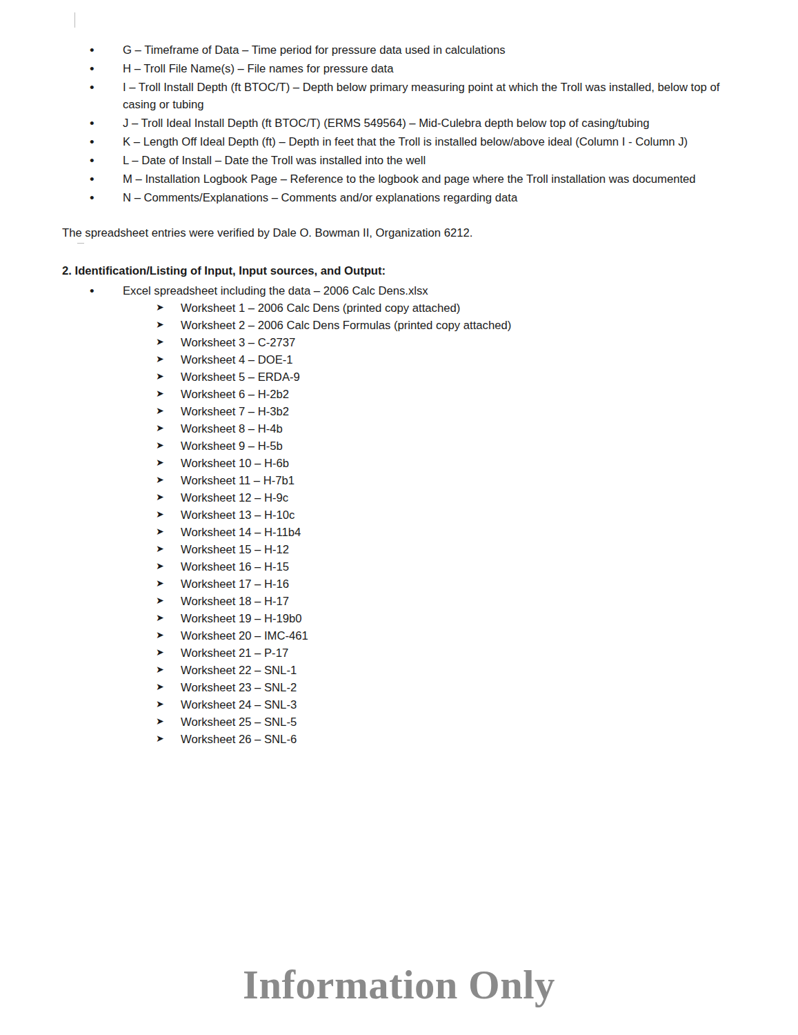G – Timeframe of Data – Time period for pressure data used in calculations
H – Troll File Name(s) – File names for pressure data
I – Troll Install Depth (ft BTOC/T) – Depth below primary measuring point at which the Troll was installed, below top of casing or tubing
J – Troll Ideal Install Depth (ft BTOC/T) (ERMS 549564) – Mid-Culebra depth below top of casing/tubing
K – Length Off Ideal Depth (ft) – Depth in feet that the Troll is installed below/above ideal (Column I - Column J)
L – Date of Install – Date the Troll was installed into the well
M – Installation Logbook Page – Reference to the logbook and page where the Troll installation was documented
N – Comments/Explanations – Comments and/or explanations regarding data
The spreadsheet entries were verified by Dale O. Bowman II, Organization 6212.
2. Identification/Listing of Input, Input sources, and Output:
Excel spreadsheet including the data – 2006 Calc Dens.xlsx
Worksheet 1 – 2006 Calc Dens (printed copy attached)
Worksheet 2 – 2006 Calc Dens Formulas (printed copy attached)
Worksheet 3 – C-2737
Worksheet 4 – DOE-1
Worksheet 5 – ERDA-9
Worksheet 6 – H-2b2
Worksheet 7 – H-3b2
Worksheet 8 – H-4b
Worksheet 9 – H-5b
Worksheet 10 – H-6b
Worksheet 11 – H-7b1
Worksheet 12 – H-9c
Worksheet 13 – H-10c
Worksheet 14 – H-11b4
Worksheet 15 – H-12
Worksheet 16 – H-15
Worksheet 17 – H-16
Worksheet 18 – H-17
Worksheet 19 – H-19b0
Worksheet 20 – IMC-461
Worksheet 21 – P-17
Worksheet 22 – SNL-1
Worksheet 23 – SNL-2
Worksheet 24 – SNL-3
Worksheet 25 – SNL-5
Worksheet 26 – SNL-6
Information Only